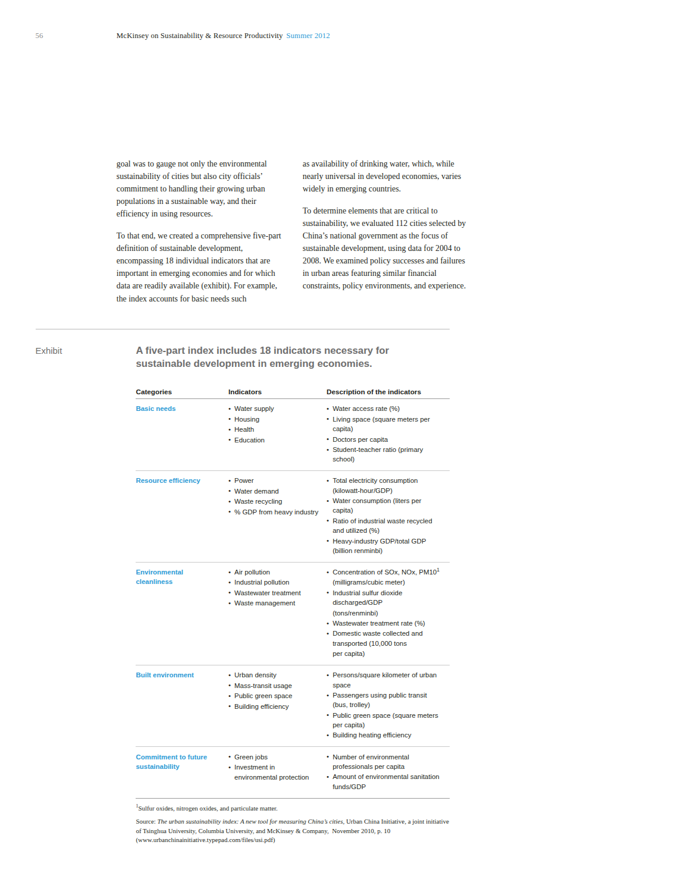56
McKinsey on Sustainability & Resource Productivity Summer 2012
goal was to gauge not only the environmental sustainability of cities but also city officials’ commitment to handling their growing urban populations in a sustainable way, and their efficiency in using resources.
To that end, we created a comprehensive five-part definition of sustainable development, encompassing 18 individual indicators that are important in emerging economies and for which data are readily available (exhibit). For example, the index accounts for basic needs such
as availability of drinking water, which, while nearly universal in developed economies, varies widely in emerging countries.
To determine elements that are critical to sustainability, we evaluated 112 cities selected by China’s national government as the focus of sustainable development, using data for 2004 to 2008. We examined policy successes and failures in urban areas featuring similar financial constraints, policy environments, and experience.
Exhibit
A five-part index includes 18 indicators necessary for sustainable development in emerging economies.
| Categories | Indicators | Description of the indicators |
| --- | --- | --- |
| Basic needs | Water supply Housing Health Education | Water access rate (%) Living space (square meters per capita) Doctors per capita Student-teacher ratio (primary school) |
| Resource efficiency | Power Water demand Waste recycling % GDP from heavy industry | Total electricity consumption (kilowatt-hour/GDP) Water consumption (liters per capita) Ratio of industrial waste recycled and utilized (%) Heavy-industry GDP/total GDP (billion renminbi) |
| Environmental cleanliness | Air pollution Industrial pollution Wastewater treatment Waste management | Concentration of SOx, NOx, PM10 1 (milligrams/cubic meter) Industrial sulfur dioxide discharged/GDP (tons/renminbi) Wastewater treatment rate (%) Domestic waste collected and transported (10,000 tons per capita) |
| Built environment | Urban density Mass-transit usage Public green space Building efficiency | Persons/square kilometer of urban space Passengers using public transit (bus, trolley) Public green space (square meters per capita) Building heating efficiency |
| Commitment to future sustainability | Green jobs Investment in environmental protection | Number of environmental professionals per capita Amount of environmental sanitation funds/GDP |
1Sulfur oxides, nitrogen oxides, and particulate matter.
Source: The urban sustainability index: A new tool for measuring China’s cities, Urban China Initiative, a joint initiative of Tsinghua University, Columbia University, and McKinsey & Company, November 2010, p. 10 (www.urbanchinainitiative.typepad.com/files/usi.pdf)